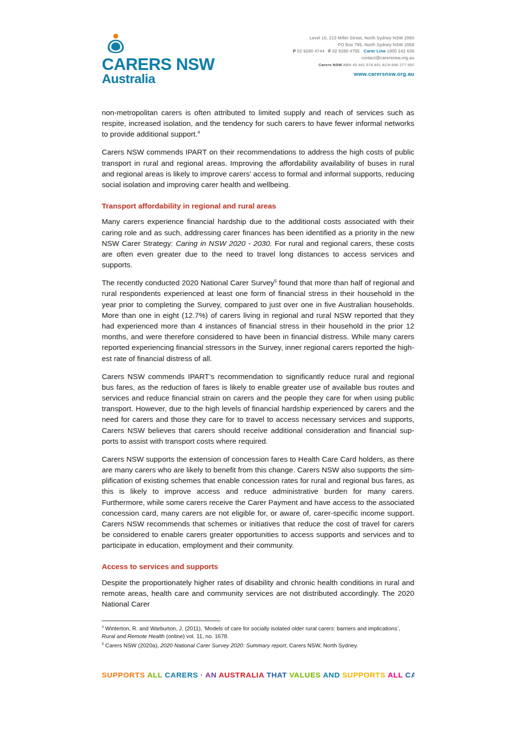CARERS NSW Australia
Level 10, 213 Miller Street, North Sydney NSW 2060
PO Box 785, North Sydney NSW 2059
P 02 9280 4744 F 02 9280 4755 Carer Line 1800 242 636
contact@carersnsw.org.au
Carers NSW ABN 45 461 578 851 ACN 606 277 552 www.carersnsw.org.au
non-metropolitan carers is often attributed to limited supply and reach of services such as respite, increased isolation, and the tendency for such carers to have fewer informal networks to provide additional support.4
Carers NSW commends IPART on their recommendations to address the high costs of public transport in rural and regional areas. Improving the affordability availability of buses in rural and regional areas is likely to improve carers’ access to formal and informal supports, reducing social isolation and improving carer health and wellbeing.
Transport affordability in regional and rural areas
Many carers experience financial hardship due to the additional costs associated with their caring role and as such, addressing carer finances has been identified as a priority in the new NSW Carer Strategy: Caring in NSW 2020 - 2030. For rural and regional carers, these costs are often even greater due to the need to travel long distances to access services and supports.
The recently conducted 2020 National Carer Survey5 found that more than half of regional and rural respondents experienced at least one form of financial stress in their household in the year prior to completing the Survey, compared to just over one in five Australian households. More than one in eight (12.7%) of carers living in regional and rural NSW reported that they had experienced more than 4 instances of financial stress in their household in the prior 12 months, and were therefore considered to have been in financial distress. While many carers reported experiencing financial stressors in the Survey, inner regional carers reported the highest rate of financial distress of all.
Carers NSW commends IPART’s recommendation to significantly reduce rural and regional bus fares, as the reduction of fares is likely to enable greater use of available bus routes and services and reduce financial strain on carers and the people they care for when using public transport. However, due to the high levels of financial hardship experienced by carers and the need for carers and those they care for to travel to access necessary services and supports, Carers NSW believes that carers should receive additional consideration and financial supports to assist with transport costs where required.
Carers NSW supports the extension of concession fares to Health Care Card holders, as there are many carers who are likely to benefit from this change. Carers NSW also supports the simplification of existing schemes that enable concession rates for rural and regional bus fares, as this is likely to improve access and reduce administrative burden for many carers. Furthermore, while some carers receive the Carer Payment and have access to the associated concession card, many carers are not eligible for, or aware of, carer-specific income support. Carers NSW recommends that schemes or initiatives that reduce the cost of travel for carers be considered to enable carers greater opportunities to access supports and services and to participate in education, employment and their community.
Access to services and supports
Despite the proportionately higher rates of disability and chronic health conditions in rural and remote areas, health care and community services are not distributed accordingly. The 2020 National Carer
4 Winterton, R. and Warburton, J. (2011), ‘Models of care for socially isolated older rural carers: barriers and implications’, Rural and Remote Health (online) vol. 11, no. 1678.
5 Carers NSW (2020a), 2020 National Carer Survey 2020: Summary report, Carers NSW, North Sydney.
SUPPORTS ALL CARERS · AN AUSTRALIA THAT VALUES AND SUPPORTS ALL CARERS · AN